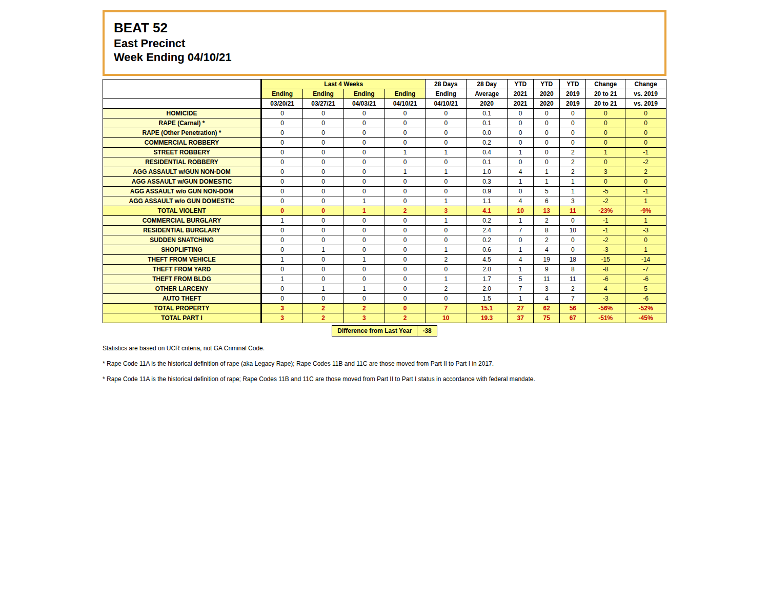BEAT 52
East Precinct
Week Ending 04/10/21
| | Last 4 Weeks | 28 Days | 28 Day | YTD | YTD | YTD | Change | Change |
| --- | --- | --- | --- | --- | --- | --- | --- | --- |
| Ending | Ending | Ending | Ending | Ending | Average | 2021 | 2020 | 2019 | 20 to 21 | vs. 2019 |
| | 03/20/21 | 03/27/21 | 04/03/21 | 04/10/21 | 04/10/21 | 2020 | 2021 | 2020 | 2019 | 20 to 21 | vs. 2019 |
| HOMICIDE | 0 | 0 | 0 | 0 | 0 | 0.1 | 0 | 0 | 0 | 0 | 0 |
| RAPE (Carnal) * | 0 | 0 | 0 | 0 | 0 | 0.1 | 0 | 0 | 0 | 0 | 0 |
| RAPE (Other Penetration) * | 0 | 0 | 0 | 0 | 0 | 0.0 | 0 | 0 | 0 | 0 | 0 |
| COMMERCIAL ROBBERY | 0 | 0 | 0 | 0 | 0 | 0.2 | 0 | 0 | 0 | 0 | 0 |
| STREET ROBBERY | 0 | 0 | 0 | 1 | 1 | 0.4 | 1 | 0 | 2 | 1 | -1 |
| RESIDENTIAL ROBBERY | 0 | 0 | 0 | 0 | 0 | 0.1 | 0 | 0 | 2 | 0 | -2 |
| AGG ASSAULT w/GUN NON-DOM | 0 | 0 | 0 | 1 | 1 | 1.0 | 4 | 1 | 2 | 3 | 2 |
| AGG ASSAULT w/GUN DOMESTIC | 0 | 0 | 0 | 0 | 0 | 0.3 | 1 | 1 | 1 | 0 | 0 |
| AGG ASSAULT w/o GUN NON-DOM | 0 | 0 | 0 | 0 | 0 | 0.9 | 0 | 5 | 1 | -5 | -1 |
| AGG ASSAULT w/o GUN DOMESTIC | 0 | 0 | 1 | 0 | 1 | 1.1 | 4 | 6 | 3 | -2 | 1 |
| TOTAL VIOLENT | 0 | 0 | 1 | 2 | 3 | 4.1 | 10 | 13 | 11 | -23% | -9% |
| COMMERCIAL BURGLARY | 1 | 0 | 0 | 0 | 1 | 0.2 | 1 | 2 | 0 | -1 | 1 |
| RESIDENTIAL BURGLARY | 0 | 0 | 0 | 0 | 0 | 2.4 | 7 | 8 | 10 | -1 | -3 |
| SUDDEN SNATCHING | 0 | 0 | 0 | 0 | 0 | 0.2 | 0 | 2 | 0 | -2 | 0 |
| SHOPLIFTING | 0 | 1 | 0 | 0 | 1 | 0.6 | 1 | 4 | 0 | -3 | 1 |
| THEFT FROM VEHICLE | 1 | 0 | 1 | 0 | 2 | 4.5 | 4 | 19 | 18 | -15 | -14 |
| THEFT FROM YARD | 0 | 0 | 0 | 0 | 0 | 2.0 | 1 | 9 | 8 | -8 | -7 |
| THEFT FROM BLDG | 1 | 0 | 0 | 0 | 1 | 1.7 | 5 | 11 | 11 | -6 | -6 |
| OTHER LARCENY | 0 | 1 | 1 | 0 | 2 | 2.0 | 7 | 3 | 2 | 4 | 5 |
| AUTO THEFT | 0 | 0 | 0 | 0 | 0 | 1.5 | 1 | 4 | 7 | -3 | -6 |
| TOTAL PROPERTY | 3 | 2 | 2 | 0 | 7 | 15.1 | 27 | 62 | 56 | -56% | -52% |
| TOTAL PART I | 3 | 2 | 3 | 2 | 10 | 19.3 | 37 | 75 | 67 | -51% | -45% |
| Difference from Last Year | -38 |
Statistics are based on UCR criteria, not GA Criminal Code.
* Rape Code 11A is the historical definition of rape (aka Legacy Rape); Rape Codes 11B and 11C are those moved from Part II to Part I in 2017.
* Rape Code 11A is the historical definition of rape; Rape Codes 11B and 11C are those moved from Part II to Part I status in accordance with federal mandate.